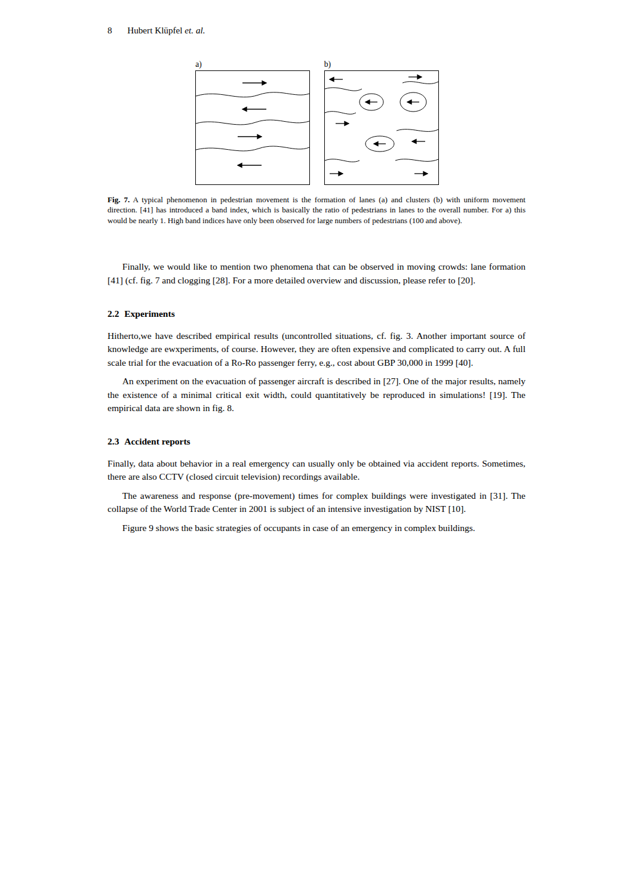8 Hubert Klüpfel et. al.
a)
b)
Fig. 7. A typical phenomenon in pedestrian movement is the formation of lanes (a) and clusters (b) with uniform movement direction. [41] has introduced a band index, which is basically the ratio of pedestrians in lanes to the overall number. For a) this would be nearly 1. High band indices have only been observed for large numbers of pedestrians (100 and above).
Finally, we would like to mention two phenomena that can be observed in moving crowds: lane formation [41] (cf. fig. 7 and clogging [28]. For a more detailed overview and discussion, please refer to [20].
2.2 Experiments
Hitherto,we have described empirical results (uncontrolled situations, cf. fig. 3. Another important source of knowledge are ewxperiments, of course. However, they are often expensive and complicated to carry out. A full scale trial for the evacuation of a Ro-Ro passenger ferry, e.g., cost about GBP 30,000 in 1999 [40].
An experiment on the evacuation of passenger aircraft is described in [27]. One of the major results, namely the existence of a minimal critical exit width, could quantitatively be reproduced in simulations! [19]. The empirical data are shown in fig. 8.
2.3 Accident reports
Finally, data about behavior in a real emergency can usually only be obtained via accident reports. Sometimes, there are also CCTV (closed circuit television) recordings available.
The awareness and response (pre-movement) times for complex buildings were investigated in [31]. The collapse of the World Trade Center in 2001 is subject of an intensive investigation by NIST [10].
Figure 9 shows the basic strategies of occupants in case of an emergency in complex buildings.